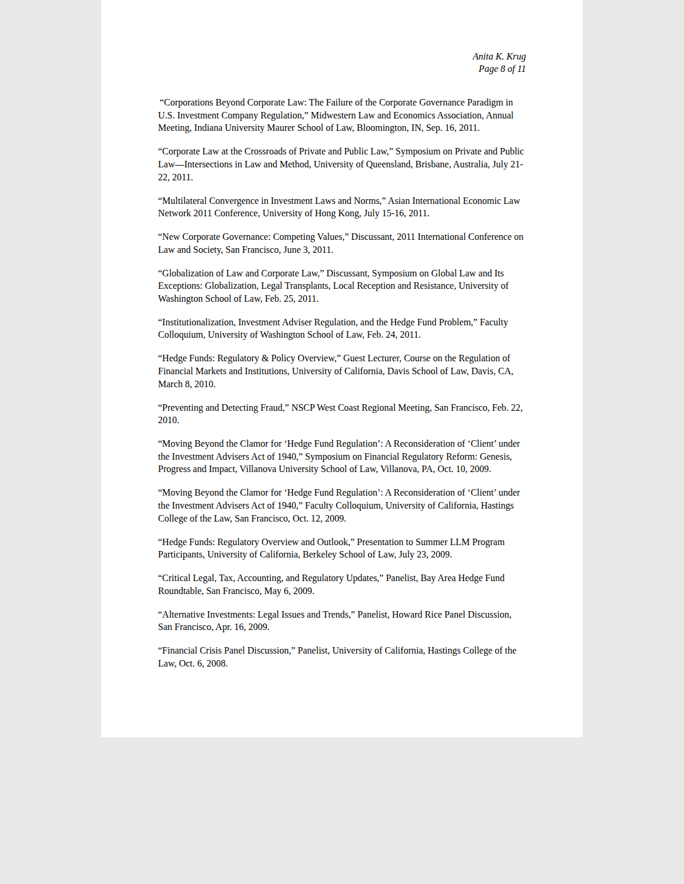Anita K. Krug Page 8 of 11
“Corporations Beyond Corporate Law: The Failure of the Corporate Governance Paradigm in U.S. Investment Company Regulation,” Midwestern Law and Economics Association, Annual Meeting, Indiana University Maurer School of Law, Bloomington, IN, Sep. 16, 2011.
“Corporate Law at the Crossroads of Private and Public Law,” Symposium on Private and Public Law—Intersections in Law and Method, University of Queensland, Brisbane, Australia, July 21-22, 2011.
“Multilateral Convergence in Investment Laws and Norms,” Asian International Economic Law Network 2011 Conference, University of Hong Kong, July 15-16, 2011.
“New Corporate Governance: Competing Values,” Discussant, 2011 International Conference on Law and Society, San Francisco, June 3, 2011.
“Globalization of Law and Corporate Law,” Discussant, Symposium on Global Law and Its Exceptions: Globalization, Legal Transplants, Local Reception and Resistance, University of Washington School of Law, Feb. 25, 2011.
“Institutionalization, Investment Adviser Regulation, and the Hedge Fund Problem,” Faculty Colloquium, University of Washington School of Law, Feb. 24, 2011.
“Hedge Funds: Regulatory & Policy Overview,” Guest Lecturer, Course on the Regulation of Financial Markets and Institutions, University of California, Davis School of Law, Davis, CA, March 8, 2010.
“Preventing and Detecting Fraud,” NSCP West Coast Regional Meeting, San Francisco, Feb. 22, 2010.
“Moving Beyond the Clamor for ‘Hedge Fund Regulation’: A Reconsideration of ‘Client’ under the Investment Advisers Act of 1940,” Symposium on Financial Regulatory Reform: Genesis, Progress and Impact, Villanova University School of Law, Villanova, PA, Oct. 10, 2009.
“Moving Beyond the Clamor for ‘Hedge Fund Regulation’: A Reconsideration of ‘Client’ under the Investment Advisers Act of 1940,” Faculty Colloquium, University of California, Hastings College of the Law, San Francisco, Oct. 12, 2009.
“Hedge Funds: Regulatory Overview and Outlook,” Presentation to Summer LLM Program Participants, University of California, Berkeley School of Law, July 23, 2009.
“Critical Legal, Tax, Accounting, and Regulatory Updates,” Panelist, Bay Area Hedge Fund Roundtable, San Francisco, May 6, 2009.
“Alternative Investments: Legal Issues and Trends,” Panelist, Howard Rice Panel Discussion, San Francisco, Apr. 16, 2009.
“Financial Crisis Panel Discussion,” Panelist, University of California, Hastings College of the Law, Oct. 6, 2008.